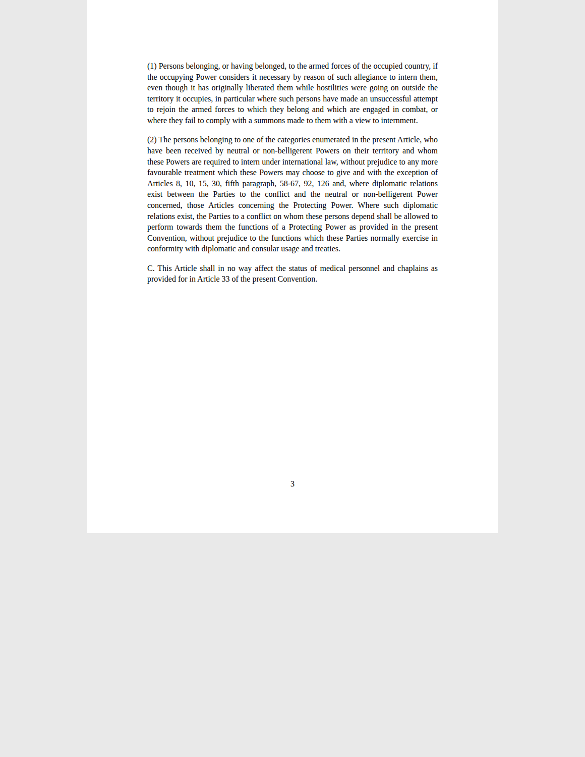(1) Persons belonging, or having belonged, to the armed forces of the occupied country, if the occupying Power considers it necessary by reason of such allegiance to intern them, even though it has originally liberated them while hostilities were going on outside the territory it occupies, in particular where such persons have made an unsuccessful attempt to rejoin the armed forces to which they belong and which are engaged in combat, or where they fail to comply with a summons made to them with a view to internment.
(2) The persons belonging to one of the categories enumerated in the present Article, who have been received by neutral or non-belligerent Powers on their territory and whom these Powers are required to intern under international law, without prejudice to any more favourable treatment which these Powers may choose to give and with the exception of Articles 8, 10, 15, 30, fifth paragraph, 58-67, 92, 126 and, where diplomatic relations exist between the Parties to the conflict and the neutral or non-belligerent Power concerned, those Articles concerning the Protecting Power. Where such diplomatic relations exist, the Parties to a conflict on whom these persons depend shall be allowed to perform towards them the functions of a Protecting Power as provided in the present Convention, without prejudice to the functions which these Parties normally exercise in conformity with diplomatic and consular usage and treaties.
C. This Article shall in no way affect the status of medical personnel and chaplains as provided for in Article 33 of the present Convention.
3